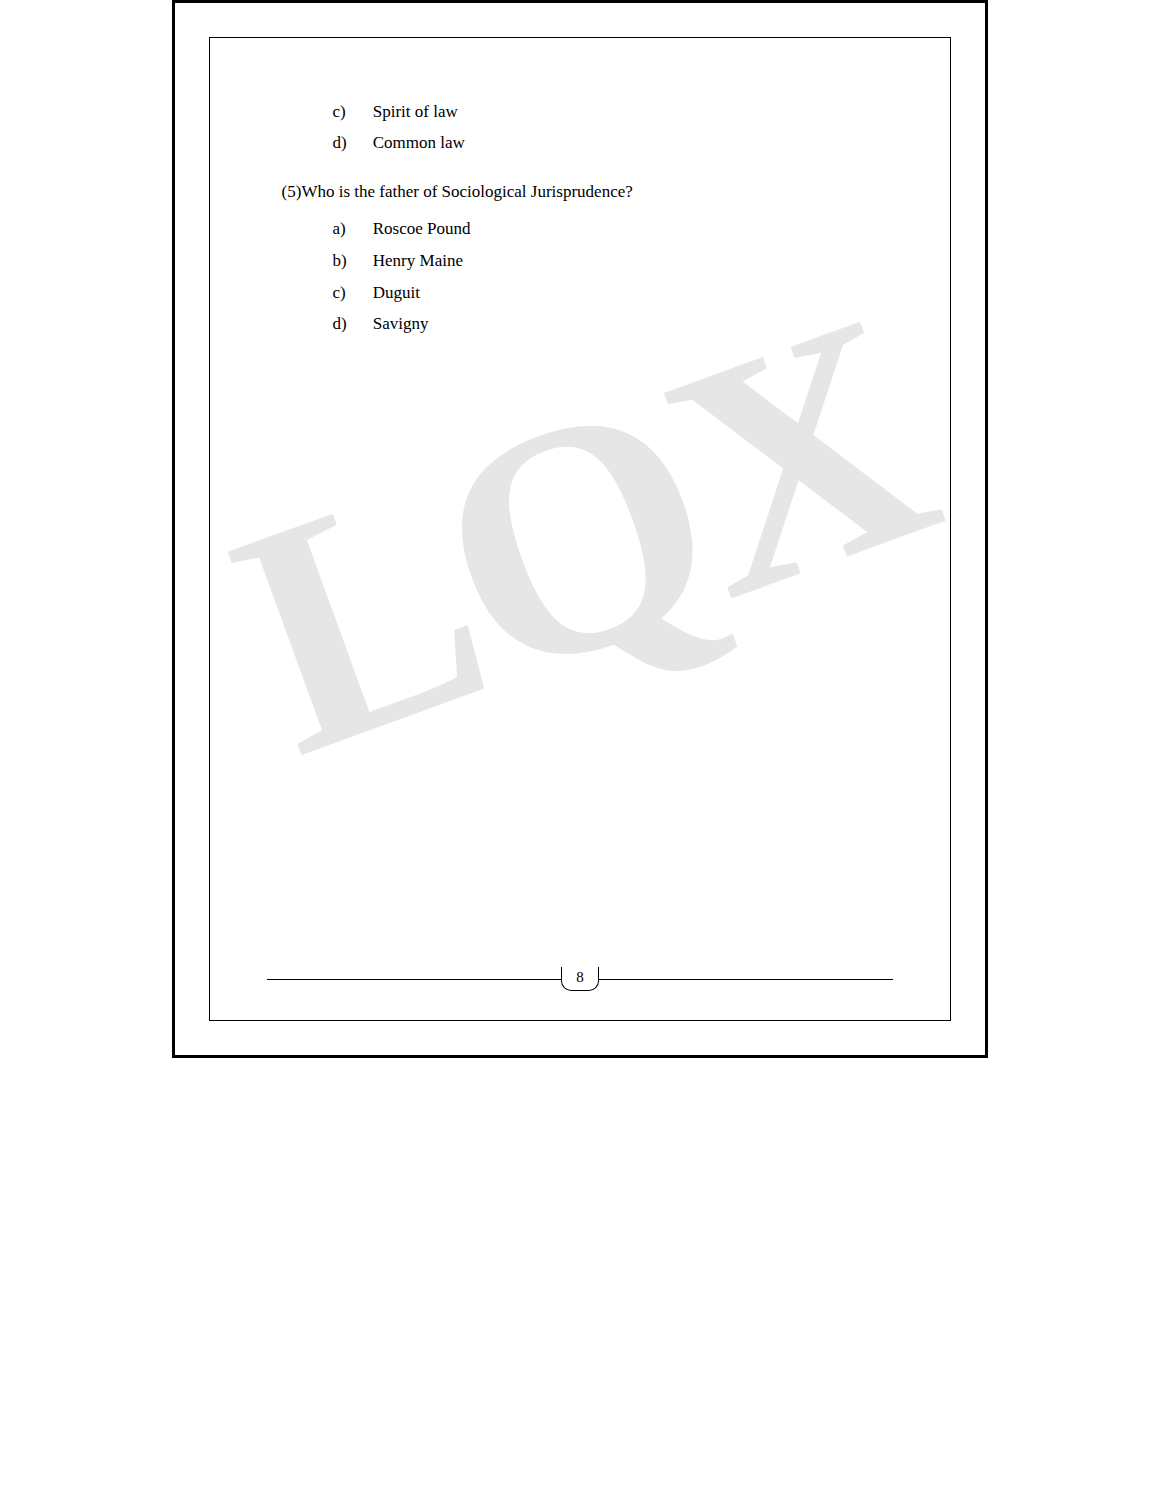LQX
c) Spirit of law
d) Common law
(5)Who is the father of Sociological Jurisprudence?
a) Roscoe Pound
b) Henry Maine
c) Duguit
d) Savigny
8